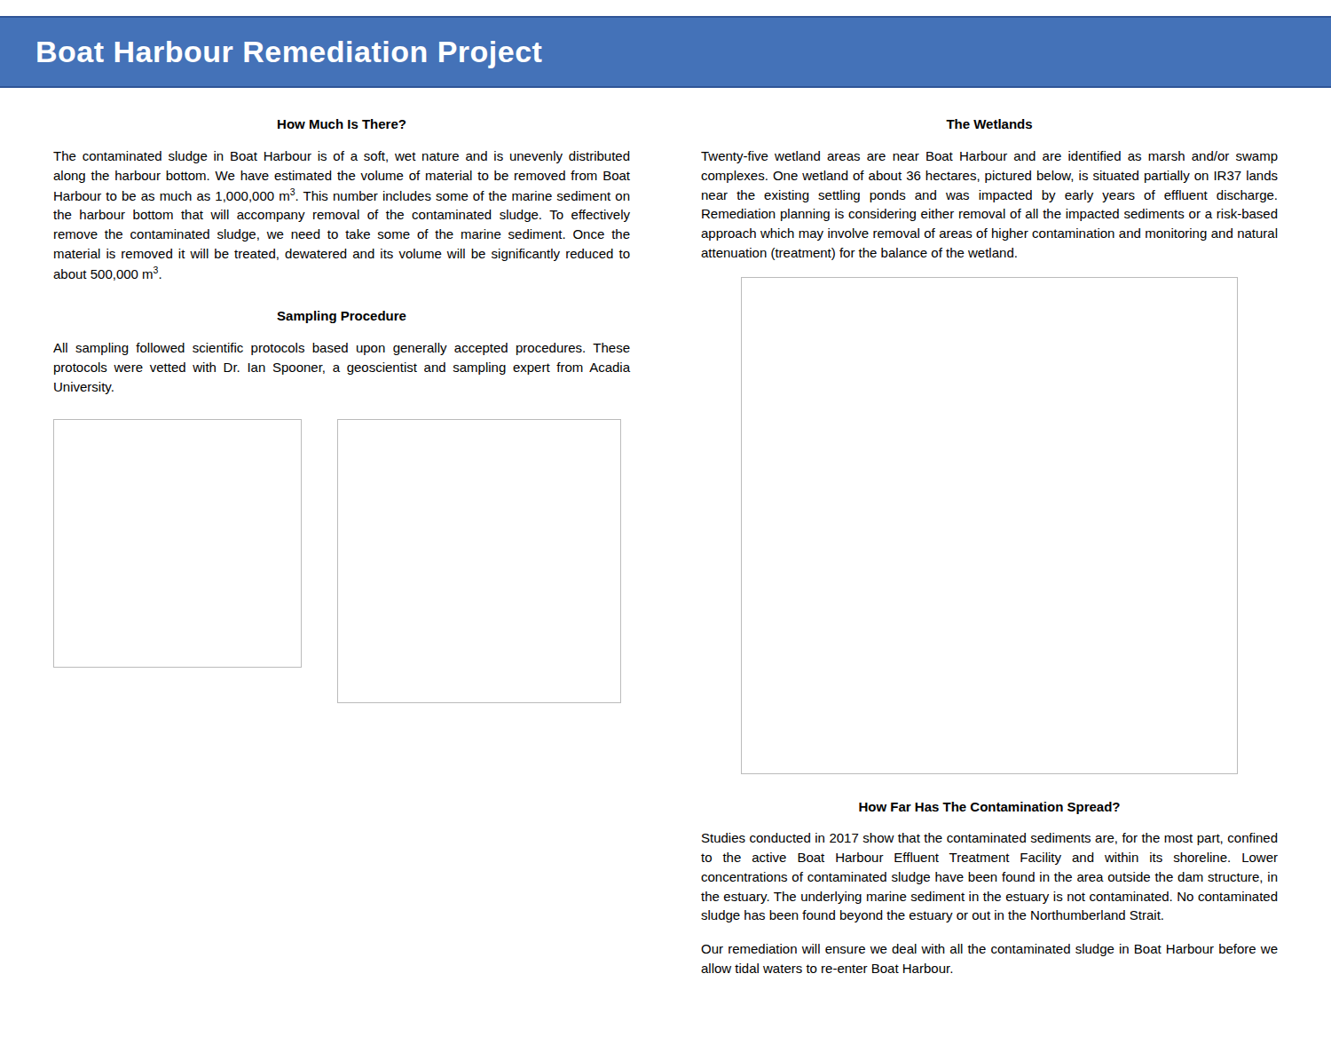Boat Harbour Remediation Project
How Much Is There?
The contaminated sludge in Boat Harbour is of a soft, wet nature and is unevenly distributed along the harbour bottom. We have estimated the volume of material to be removed from Boat Harbour to be as much as 1,000,000 m3. This number includes some of the marine sediment on the harbour bottom that will accompany removal of the contaminated sludge. To effectively remove the contaminated sludge, we need to take some of the marine sediment. Once the material is removed it will be treated, dewatered and its volume will be significantly reduced to about 500,000 m3.
Sampling Procedure
All sampling followed scientific protocols based upon generally accepted procedures. These protocols were vetted with Dr. Ian Spooner, a geoscientist and sampling expert from Acadia University.
The Wetlands
Twenty-five wetland areas are near Boat Harbour and are identified as marsh and/or swamp complexes. One wetland of about 36 hectares, pictured below, is situated partially on IR37 lands near the existing settling ponds and was impacted by early years of effluent discharge. Remediation planning is considering either removal of all the impacted sediments or a risk-based approach which may involve removal of areas of higher contamination and monitoring and natural attenuation (treatment) for the balance of the wetland.
How Far Has The Contamination Spread?
Studies conducted in 2017 show that the contaminated sediments are, for the most part, confined to the active Boat Harbour Effluent Treatment Facility and within its shoreline. Lower concentrations of contaminated sludge have been found in the area outside the dam structure, in the estuary. The underlying marine sediment in the estuary is not contaminated. No contaminated sludge has been found beyond the estuary or out in the Northumberland Strait.
Our remediation will ensure we deal with all the contaminated sludge in Boat Harbour before we allow tidal waters to re-enter Boat Harbour.